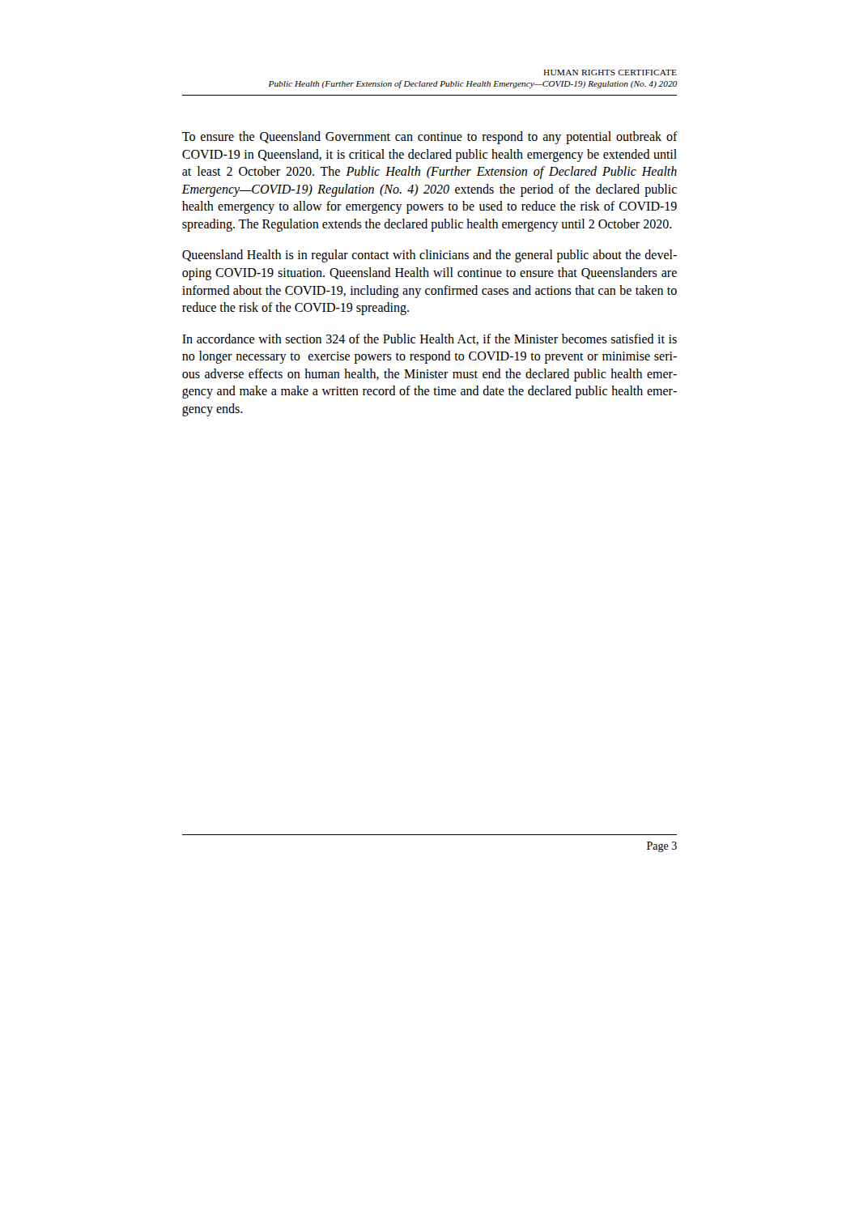HUMAN RIGHTS CERTIFICATE
Public Health (Further Extension of Declared Public Health Emergency—COVID-19) Regulation (No. 4) 2020
To ensure the Queensland Government can continue to respond to any potential outbreak of COVID-19 in Queensland, it is critical the declared public health emergency be extended until at least 2 October 2020. The Public Health (Further Extension of Declared Public Health Emergency—COVID-19) Regulation (No. 4) 2020 extends the period of the declared public health emergency to allow for emergency powers to be used to reduce the risk of COVID-19 spreading. The Regulation extends the declared public health emergency until 2 October 2020.
Queensland Health is in regular contact with clinicians and the general public about the developing COVID-19 situation. Queensland Health will continue to ensure that Queenslanders are informed about the COVID-19, including any confirmed cases and actions that can be taken to reduce the risk of the COVID-19 spreading.
In accordance with section 324 of the Public Health Act, if the Minister becomes satisfied it is no longer necessary to exercise powers to respond to COVID-19 to prevent or minimise serious adverse effects on human health, the Minister must end the declared public health emergency and make a make a written record of the time and date the declared public health emergency ends.
Page 3